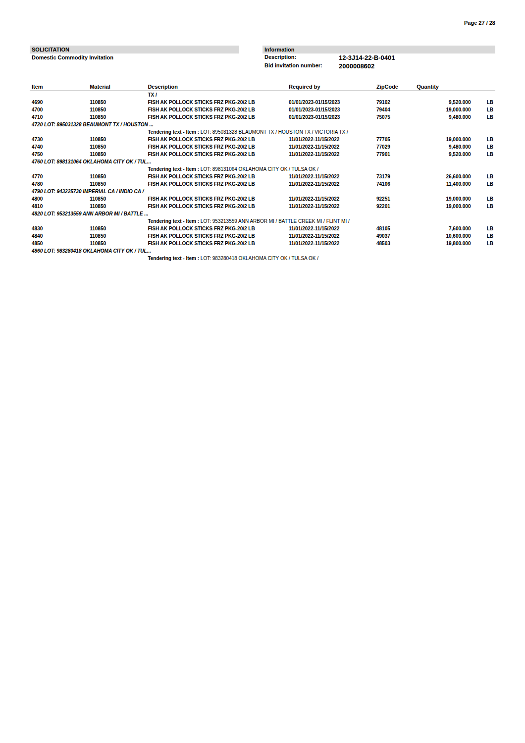Page 27 / 28
SOLICITATION
Domestic Commodity Invitation
Information
Description: 12-3J14-22-B-0401
Bid invitation number: 2000008602
| Item | Material | Description | Required by | ZipCode | Quantity | |
| --- | --- | --- | --- | --- | --- | --- |
| | TX / | |
| 4690 | 110850 | FISH AK POLLOCK STICKS FRZ PKG-20/2 LB | 01/01/2023-01/15/2023 | 79102 | 9,520.000 | LB |
| 4700 | 110850 | FISH AK POLLOCK STICKS FRZ PKG-20/2 LB | 01/01/2023-01/15/2023 | 79404 | 19,000.000 | LB |
| 4710 | 110850 | FISH AK POLLOCK STICKS FRZ PKG-20/2 LB | 01/01/2023-01/15/2023 | 75075 | 9,480.000 | LB |
| 4720 LOT: 895031328 BEAUMONT TX / HOUSTON ... |
| | Tendering text - Item : LOT: 895031328 BEAUMONT TX / HOUSTON TX / VICTORIA TX / |
| 4730 | 110850 | FISH AK POLLOCK STICKS FRZ PKG-20/2 LB | 11/01/2022-11/15/2022 | 77705 | 19,000.000 | LB |
| 4740 | 110850 | FISH AK POLLOCK STICKS FRZ PKG-20/2 LB | 11/01/2022-11/15/2022 | 77029 | 9,480.000 | LB |
| 4750 | 110850 | FISH AK POLLOCK STICKS FRZ PKG-20/2 LB | 11/01/2022-11/15/2022 | 77901 | 9,520.000 | LB |
| 4760 LOT: 898131064 OKLAHOMA CITY OK / TUL... |
| | Tendering text - Item : LOT: 898131064 OKLAHOMA CITY OK / TULSA OK / |
| 4770 | 110850 | FISH AK POLLOCK STICKS FRZ PKG-20/2 LB | 11/01/2022-11/15/2022 | 73179 | 26,600.000 | LB |
| 4780 | 110850 | FISH AK POLLOCK STICKS FRZ PKG-20/2 LB | 11/01/2022-11/15/2022 | 74106 | 11,400.000 | LB |
| 4790 LOT: 943225730 IMPERIAL CA / INDIO CA / |
| 4800 | 110850 | FISH AK POLLOCK STICKS FRZ PKG-20/2 LB | 11/01/2022-11/15/2022 | 92251 | 19,000.000 | LB |
| 4810 | 110850 | FISH AK POLLOCK STICKS FRZ PKG-20/2 LB | 11/01/2022-11/15/2022 | 92201 | 19,000.000 | LB |
| 4820 LOT: 953213559 ANN ARBOR MI / BATTLE ... |
| | Tendering text - Item : LOT: 953213559 ANN ARBOR MI / BATTLE CREEK MI / FLINT MI / |
| 4830 | 110850 | FISH AK POLLOCK STICKS FRZ PKG-20/2 LB | 11/01/2022-11/15/2022 | 48105 | 7,600.000 | LB |
| 4840 | 110850 | FISH AK POLLOCK STICKS FRZ PKG-20/2 LB | 11/01/2022-11/15/2022 | 49037 | 10,600.000 | LB |
| 4850 | 110850 | FISH AK POLLOCK STICKS FRZ PKG-20/2 LB | 11/01/2022-11/15/2022 | 48503 | 19,800.000 | LB |
| 4860 LOT: 983280418 OKLAHOMA CITY OK / TUL... |
| | Tendering text - Item : LOT: 983280418 OKLAHOMA CITY OK / TULSA OK / |